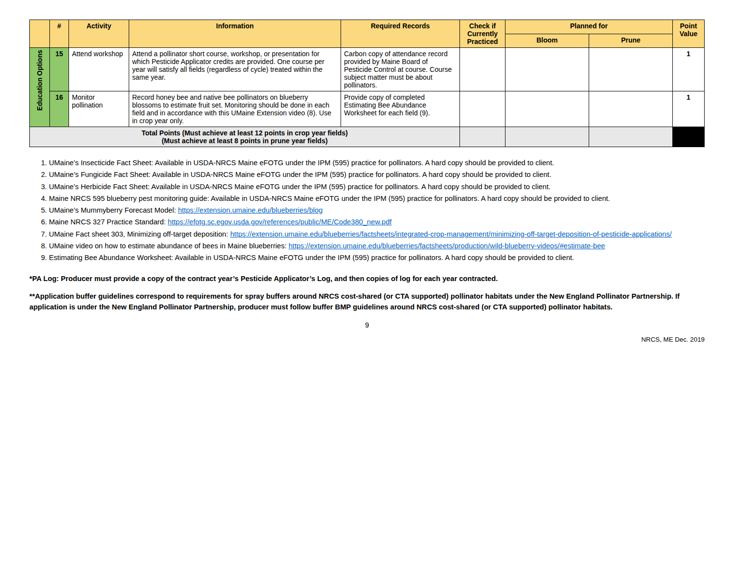| | # | Activity | Information | Required Records | Check if Currently Practiced | Planned for | Point Value |
| --- | --- | --- | --- | --- | --- | --- | --- |
| Bloom | Prune |
| Education Options | 15 | Attend workshop | Attend a pollinator short course, workshop, or presentation for which Pesticide Applicator credits are provided. One course per year will satisfy all fields (regardless of cycle) treated within the same year. | Carbon copy of attendance record provided by Maine Board of Pesticide Control at course. Course subject matter must be about pollinators. | | | | 1 |
| 16 | Monitor pollination | Record honey bee and native bee pollinators on blueberry blossoms to estimate fruit set. Monitoring should be done in each field and in accordance with this UMaine Extension video (8). Use in crop year only. | Provide copy of completed Estimating Bee Abundance Worksheet for each field (9). | | | | 1 |
| Total Points (Must achieve at least 12 points in crop year fields) (Must achieve at least 8 points in prune year fields) | | | | |
UMaine’s Insecticide Fact Sheet: Available in USDA-NRCS Maine eFOTG under the IPM (595) practice for pollinators. A hard copy should be provided to client.
UMaine’s Fungicide Fact Sheet: Available in USDA-NRCS Maine eFOTG under the IPM (595) practice for pollinators. A hard copy should be provided to client.
UMaine’s Herbicide Fact Sheet: Available in USDA-NRCS Maine eFOTG under the IPM (595) practice for pollinators. A hard copy should be provided to client.
Maine NRCS 595 blueberry pest monitoring guide: Available in USDA-NRCS Maine eFOTG under the IPM (595) practice for pollinators. A hard copy should be provided to client.
UMaine’s Mummyberry Forecast Model: https://extension.umaine.edu/blueberries/blog
Maine NRCS 327 Practice Standard: https://efotg.sc.egov.usda.gov/references/public/ME/Code380_new.pdf
UMaine Fact sheet 303, Minimizing off-target deposition: https://extension.umaine.edu/blueberries/factsheets/integrated-crop-management/minimizing-off-target-deposition-of-pesticide-applications/
UMaine video on how to estimate abundance of bees in Maine blueberries: https://extension.umaine.edu/blueberries/factsheets/production/wild-blueberry-videos/#estimate-bee
Estimating Bee Abundance Worksheet: Available in USDA-NRCS Maine eFOTG under the IPM (595) practice for pollinators. A hard copy should be provided to client.
*PA Log: Producer must provide a copy of the contract year’s Pesticide Applicator’s Log, and then copies of log for each year contracted.
**Application buffer guidelines correspond to requirements for spray buffers around NRCS cost-shared (or CTA supported) pollinator habitats under the New England Pollinator Partnership. If application is under the New England Pollinator Partnership, producer must follow buffer BMP guidelines around NRCS cost-shared (or CTA supported) pollinator habitats.
9
NRCS, ME Dec. 2019